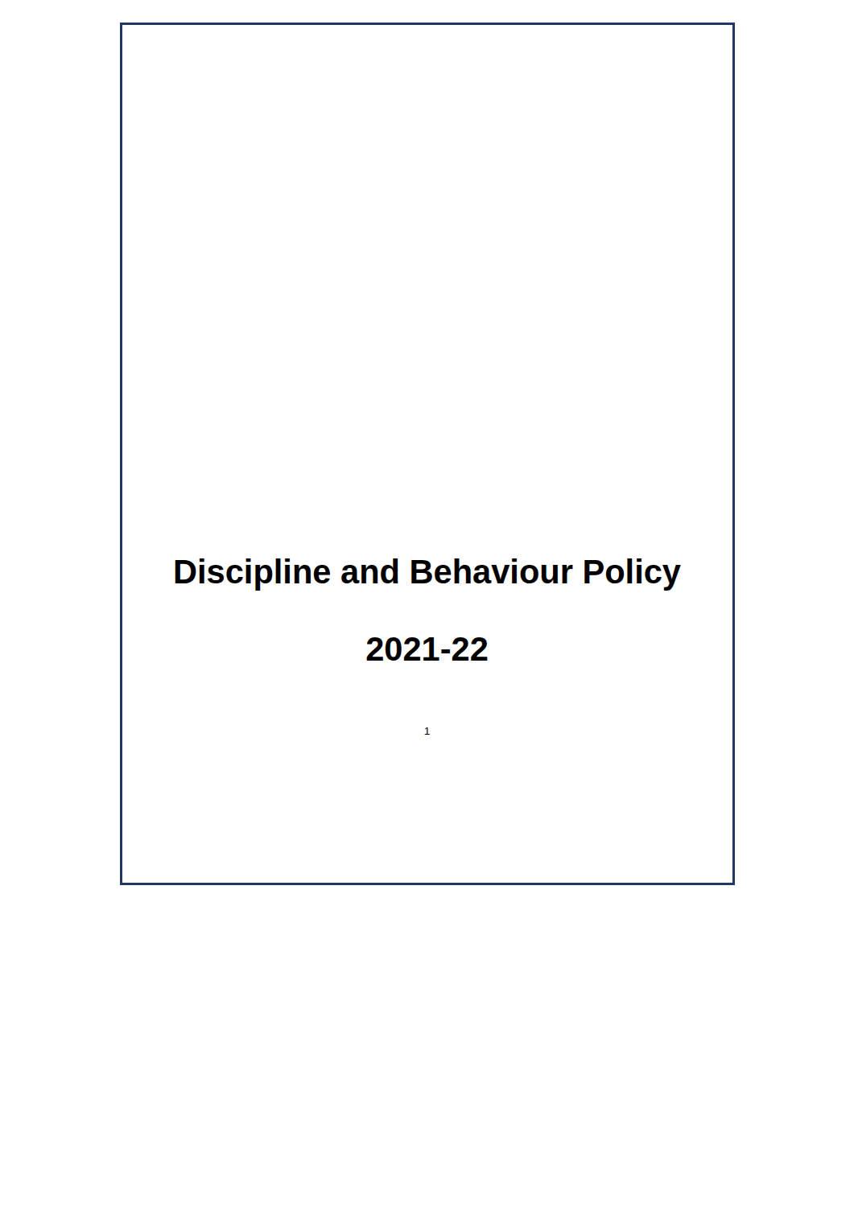Discipline and Behaviour Policy
2021-22
1